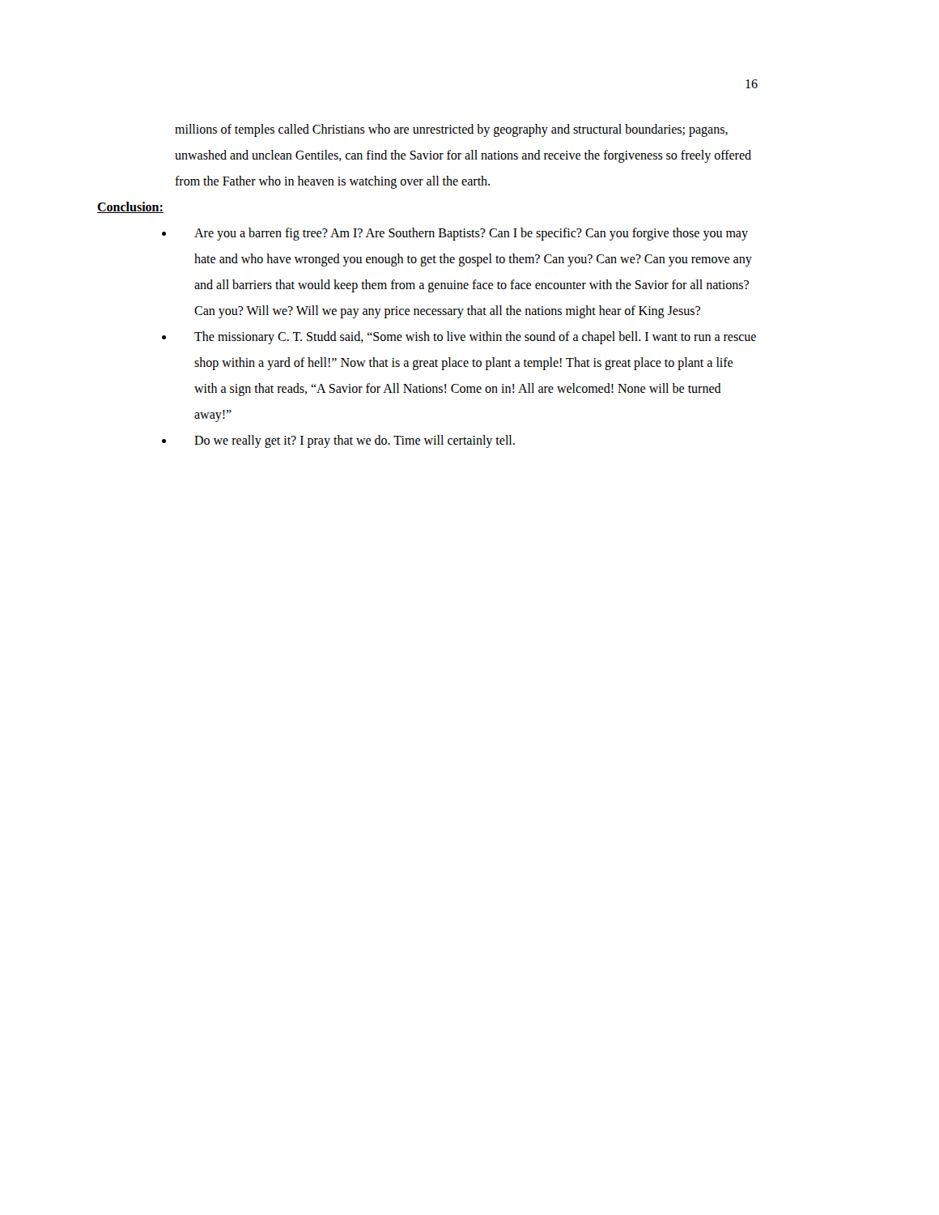16
millions of temples called Christians who are unrestricted by geography and structural boundaries; pagans, unwashed and unclean Gentiles, can find the Savior for all nations and receive the forgiveness so freely offered from the Father who in heaven is watching over all the earth.
Conclusion:
Are you a barren fig tree? Am I? Are Southern Baptists? Can I be specific? Can you forgive those you may hate and who have wronged you enough to get the gospel to them? Can you? Can we? Can you remove any and all barriers that would keep them from a genuine face to face encounter with the Savior for all nations? Can you? Will we? Will we pay any price necessary that all the nations might hear of King Jesus?
The missionary C. T. Studd said, “Some wish to live within the sound of a chapel bell. I want to run a rescue shop within a yard of hell!” Now that is a great place to plant a temple! That is great place to plant a life with a sign that reads, “A Savior for All Nations! Come on in! All are welcomed! None will be turned away!”
Do we really get it? I pray that we do. Time will certainly tell.